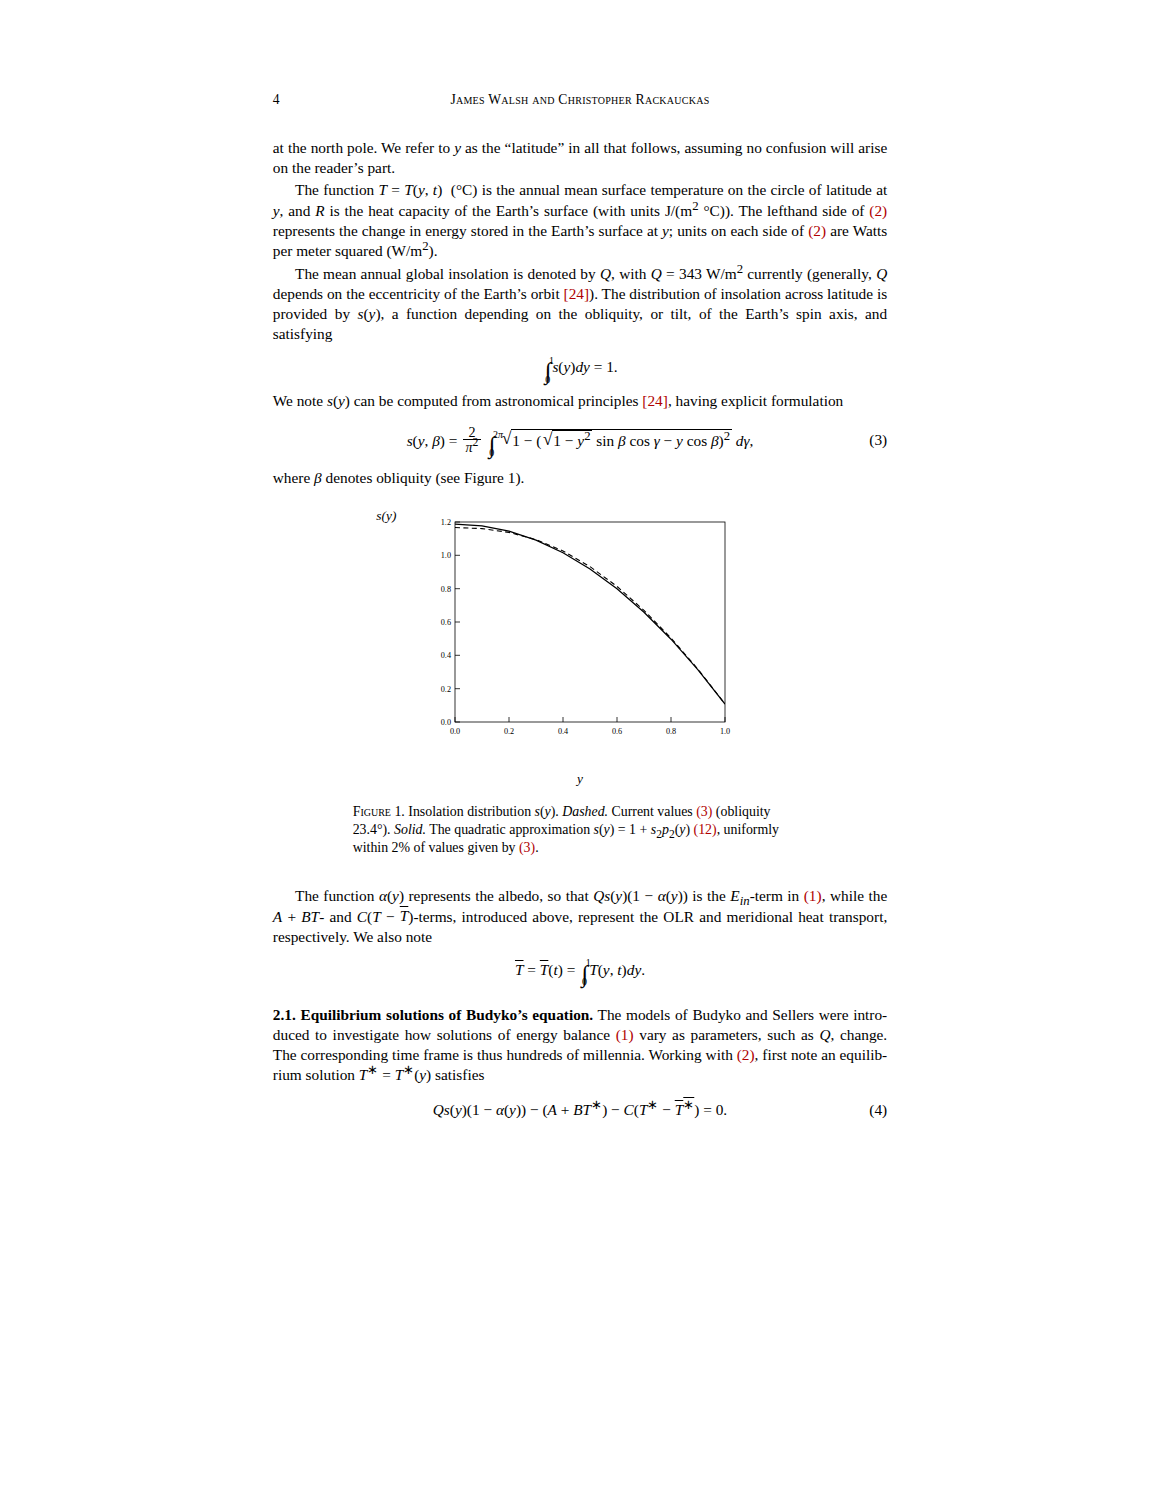4 James Walsh and Christopher Rackauckas
at the north pole. We refer to y as the “latitude” in all that follows, assuming no confusion will arise on the reader’s part.
The function T = T(y, t) (°C) is the annual mean surface temperature on the circle of latitude at y, and R is the heat capacity of the Earth’s surface (with units J/(m2 °C)). The lefthand side of (2) represents the change in energy stored in the Earth’s surface at y; units on each side of (2) are Watts per meter squared (W/m2).
The mean annual global insolation is denoted by Q, with Q = 343 W/m2 currently (generally, Q depends on the eccentricity of the Earth’s orbit [24]). The distribution of insolation across latitude is provided by s(y), a function depending on the obliquity, or tilt, of the Earth’s spin axis, and satisfying
∫10 s(y)dy = 1.
We note s(y) can be computed from astronomical principles [24], having explicit formulation
s(y, β) = 2 π2 ∫2π 0 1 − (1 − y2 sin β cos γ − y cos β)2 dγ, (3)
where β denotes obliquity (see Figure 1).
s(y) 0.0 0.2 0.4 0.6 0.8 1.0 1.2 0.0 0.2 0.4 0.6 0.8 1.0
y
Figure 1. Insolation distribution s(y). Dashed. Current values (3) (obliquity 23.4°). Solid. The quadratic approximation s(y) = 1 + s2p2(y) (12), uniformly within 2% of values given by (3).
The function α(y) represents the albedo, so that Qs(y)(1 − α(y)) is the Ein-term in (1), while the A + BT- and C(T − T)-terms, introduced above, represent the OLR and meridional heat transport, respectively. We also note
T = T(t) = ∫10 T(y, t)dy.
2.1. Equilibrium solutions of Budyko’s equation. The models of Budyko and Sellers were introduced to investigate how solutions of energy balance (1) vary as parameters, such as Q, change. The corresponding time frame is thus hundreds of millennia. Working with (2), first note an equilibrium solution T∗ = T∗(y) satisfies
Qs(y)(1 − α(y)) − (A + BT∗) − C(T∗ − T∗) = 0. (4)